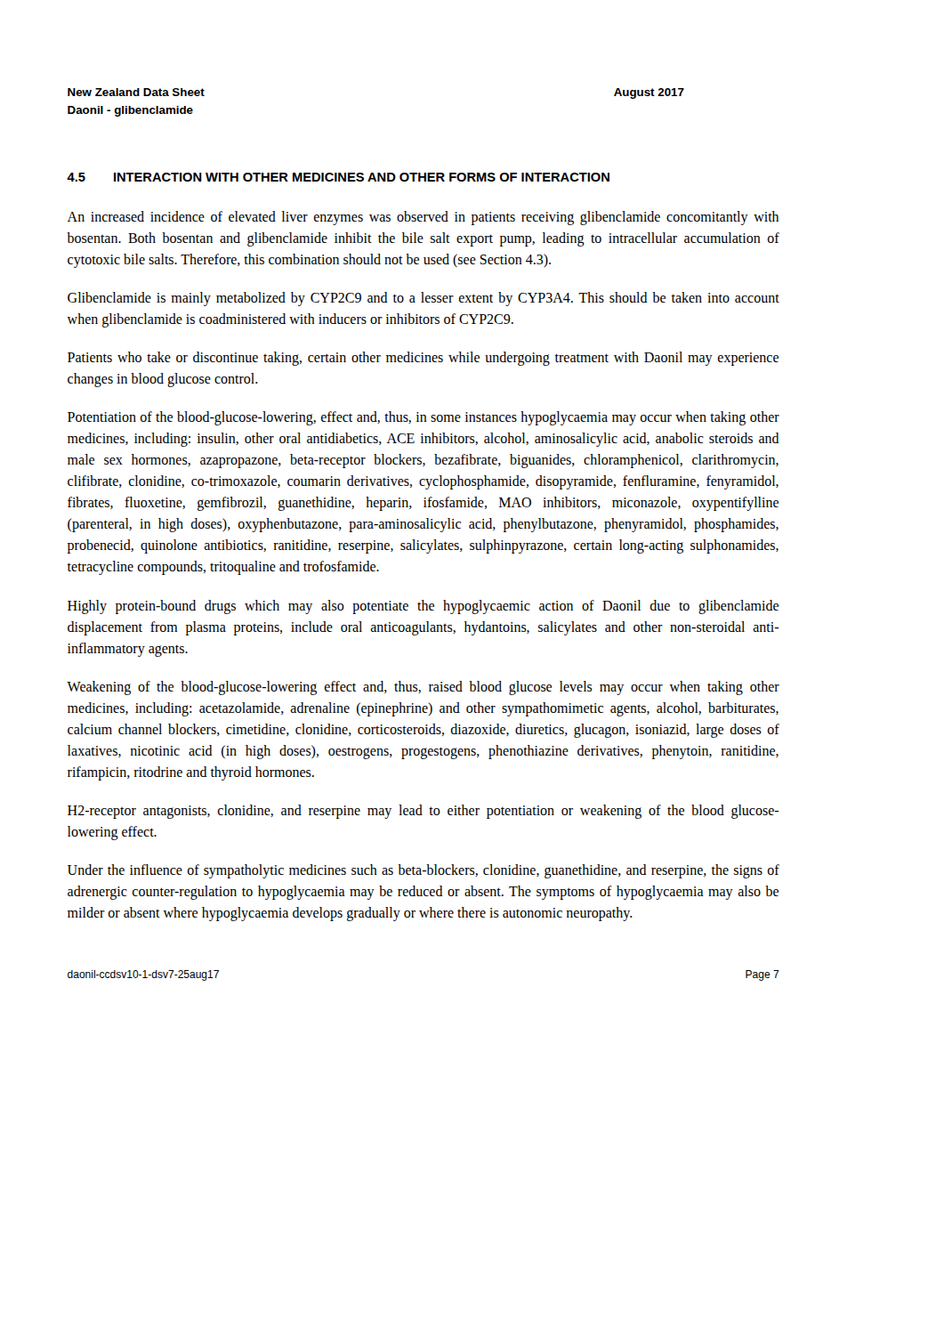New Zealand Data Sheet
Daonil - glibenclamide
August 2017
4.5 INTERACTION WITH OTHER MEDICINES AND OTHER FORMS OF INTERACTION
An increased incidence of elevated liver enzymes was observed in patients receiving glibenclamide concomitantly with bosentan. Both bosentan and glibenclamide inhibit the bile salt export pump, leading to intracellular accumulation of cytotoxic bile salts. Therefore, this combination should not be used (see Section 4.3).
Glibenclamide is mainly metabolized by CYP2C9 and to a lesser extent by CYP3A4. This should be taken into account when glibenclamide is coadministered with inducers or inhibitors of CYP2C9.
Patients who take or discontinue taking, certain other medicines while undergoing treatment with Daonil may experience changes in blood glucose control.
Potentiation of the blood-glucose-lowering, effect and, thus, in some instances hypoglycaemia may occur when taking other medicines, including: insulin, other oral antidiabetics, ACE inhibitors, alcohol, aminosalicylic acid, anabolic steroids and male sex hormones, azapropazone, beta-receptor blockers, bezafibrate, biguanides, chloramphenicol, clarithromycin, clifibrate, clonidine, co-trimoxazole, coumarin derivatives, cyclophosphamide, disopyramide, fenfluramine, fenyramidol, fibrates, fluoxetine, gemfibrozil, guanethidine, heparin, ifosfamide, MAO inhibitors, miconazole, oxypentifylline (parenteral, in high doses), oxyphenbutazone, para-aminosalicylic acid, phenylbutazone, phenyramidol, phosphamides, probenecid, quinolone antibiotics, ranitidine, reserpine, salicylates, sulphinpyrazone, certain long-acting sulphonamides, tetracycline compounds, tritoqualine and trofosfamide.
Highly protein-bound drugs which may also potentiate the hypoglycaemic action of Daonil due to glibenclamide displacement from plasma proteins, include oral anticoagulants, hydantoins, salicylates and other non-steroidal anti-inflammatory agents.
Weakening of the blood-glucose-lowering effect and, thus, raised blood glucose levels may occur when taking other medicines, including: acetazolamide, adrenaline (epinephrine) and other sympathomimetic agents, alcohol, barbiturates, calcium channel blockers, cimetidine, clonidine, corticosteroids, diazoxide, diuretics, glucagon, isoniazid, large doses of laxatives, nicotinic acid (in high doses), oestrogens, progestogens, phenothiazine derivatives, phenytoin, ranitidine, rifampicin, ritodrine and thyroid hormones.
H2-receptor antagonists, clonidine, and reserpine may lead to either potentiation or weakening of the blood glucose-lowering effect.
Under the influence of sympatholytic medicines such as beta-blockers, clonidine, guanethidine, and reserpine, the signs of adrenergic counter-regulation to hypoglycaemia may be reduced or absent. The symptoms of hypoglycaemia may also be milder or absent where hypoglycaemia develops gradually or where there is autonomic neuropathy.
daonil-ccdsv10-1-dsv7-25aug17
Page 7